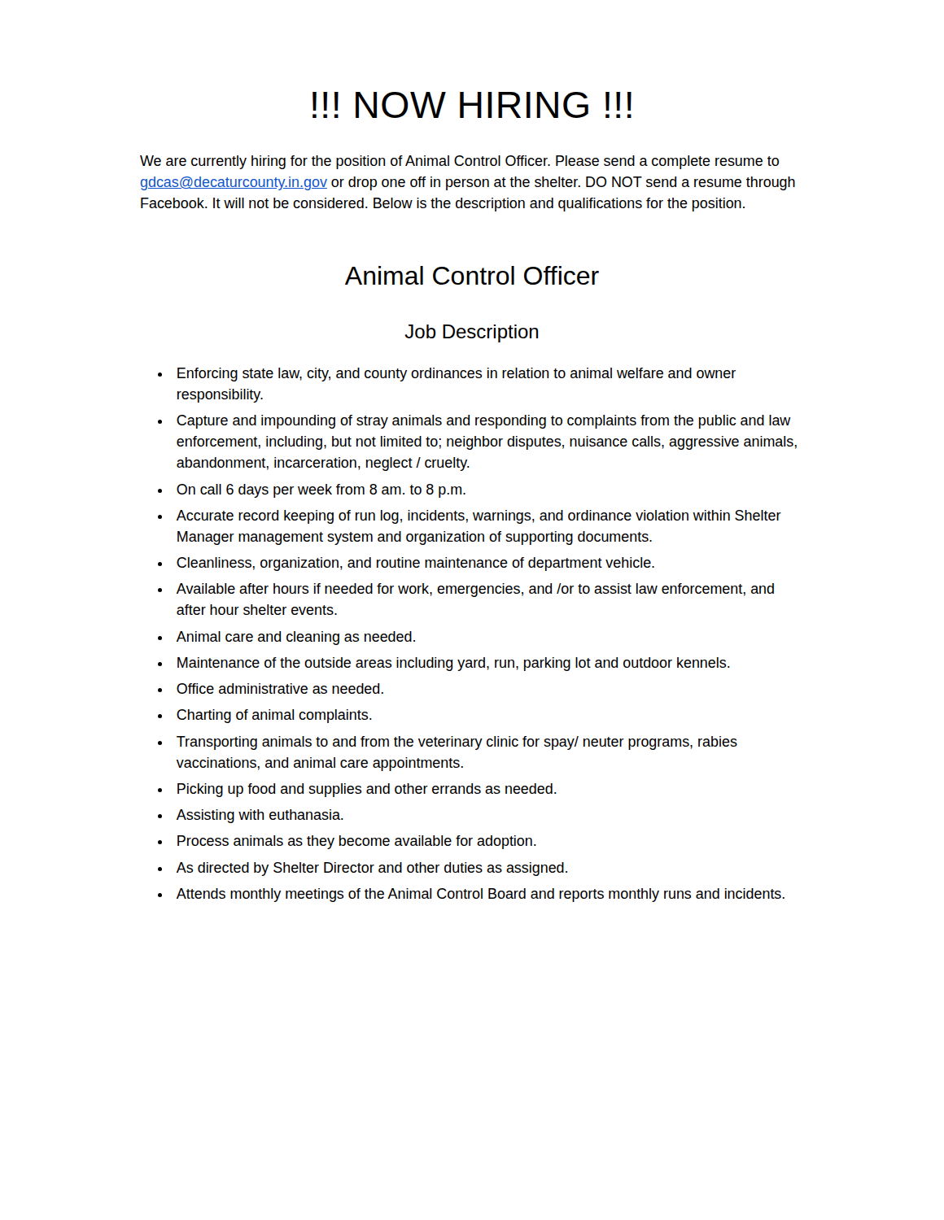!!! NOW HIRING !!!
We are currently hiring for the position of Animal Control Officer. Please send a complete resume to gdcas@decaturcounty.in.gov or drop one off in person at the shelter. DO NOT send a resume through Facebook. It will not be considered. Below is the description and qualifications for the position.
Animal Control Officer
Job Description
Enforcing state law, city, and county ordinances in relation to animal welfare and owner responsibility.
Capture and impounding of stray animals and responding to complaints from the public and law enforcement, including, but not limited to; neighbor disputes, nuisance calls, aggressive animals, abandonment, incarceration, neglect / cruelty.
On call 6 days per week from 8 am. to 8 p.m.
Accurate record keeping of run log, incidents, warnings, and ordinance violation within Shelter Manager management system and organization of supporting documents.
Cleanliness, organization, and routine maintenance of department vehicle.
Available after hours if needed for work, emergencies, and /or to assist law enforcement, and after hour shelter events.
Animal care and cleaning as needed.
Maintenance of the outside areas including yard, run, parking lot and outdoor kennels.
Office administrative as needed.
Charting of animal complaints.
Transporting animals to and from the veterinary clinic for spay/ neuter programs, rabies vaccinations, and animal care appointments.
Picking up food and supplies and other errands as needed.
Assisting with euthanasia.
Process animals as they become available for adoption.
As directed by Shelter Director and other duties as assigned.
Attends monthly meetings of the Animal Control Board and reports monthly runs and incidents.